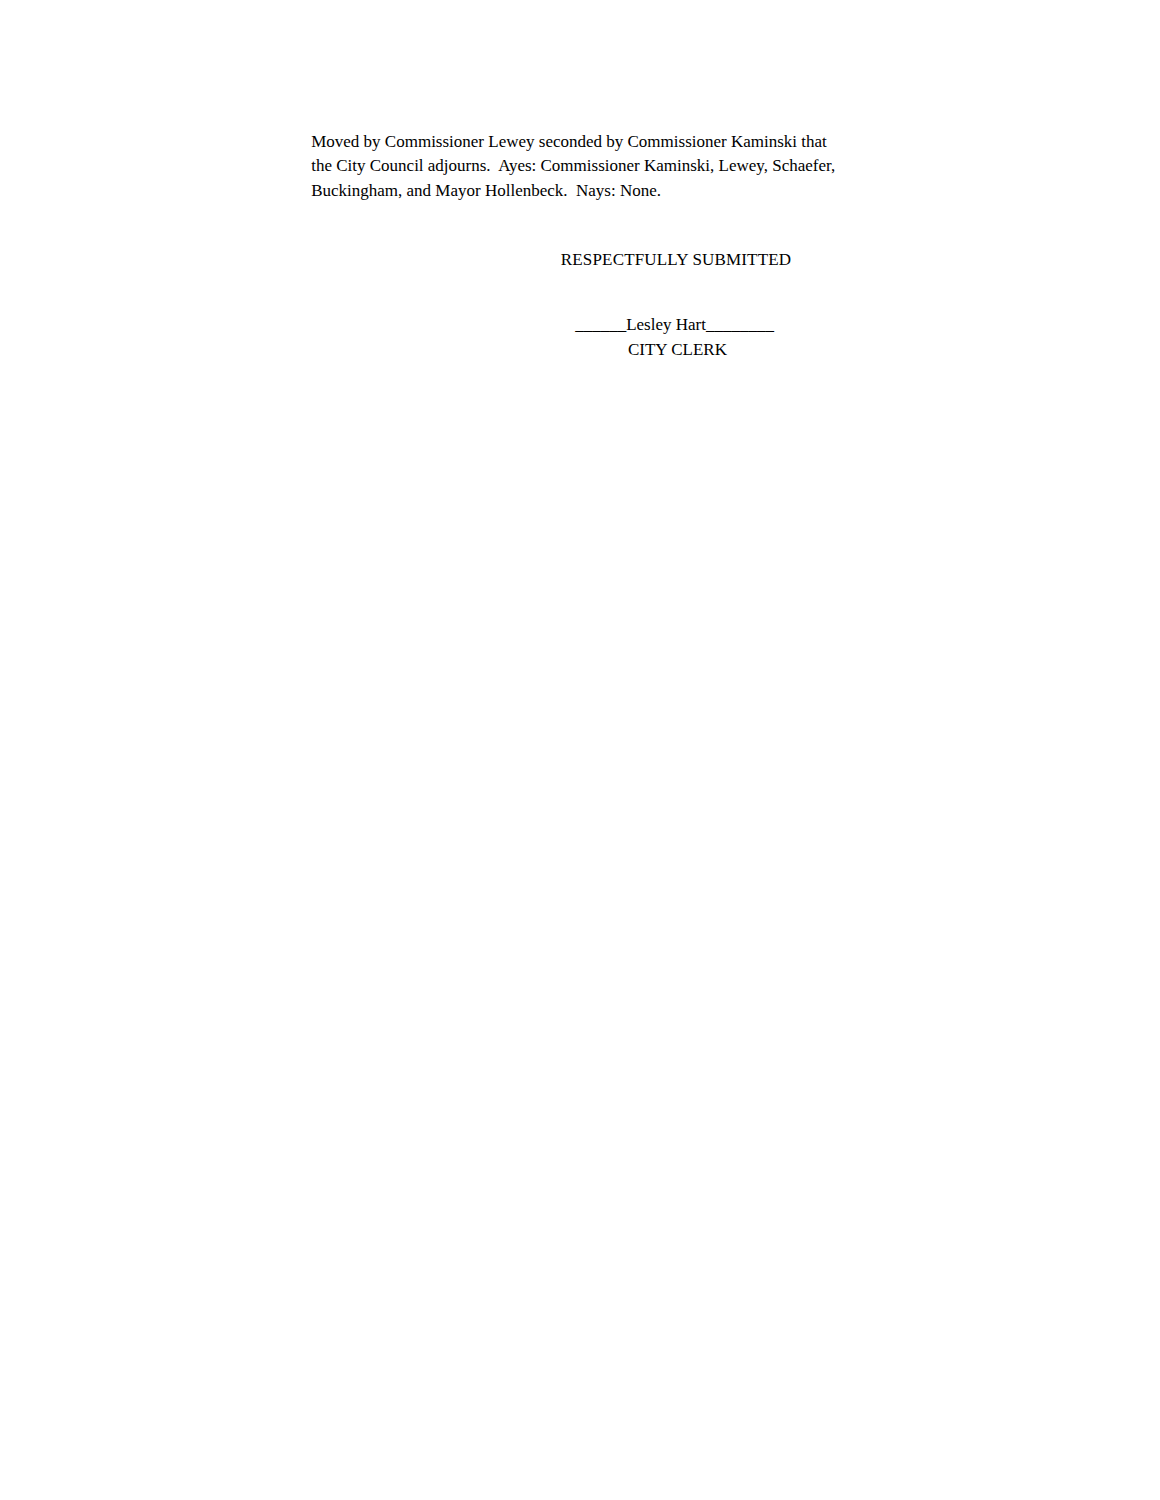Moved by Commissioner Lewey seconded by Commissioner Kaminski that the City Council adjourns. Ayes: Commissioner Kaminski, Lewey, Schaefer, Buckingham, and Mayor Hollenbeck. Nays: None.
RESPECTFULLY SUBMITTED
______Lesley Hart________
CITY CLERK